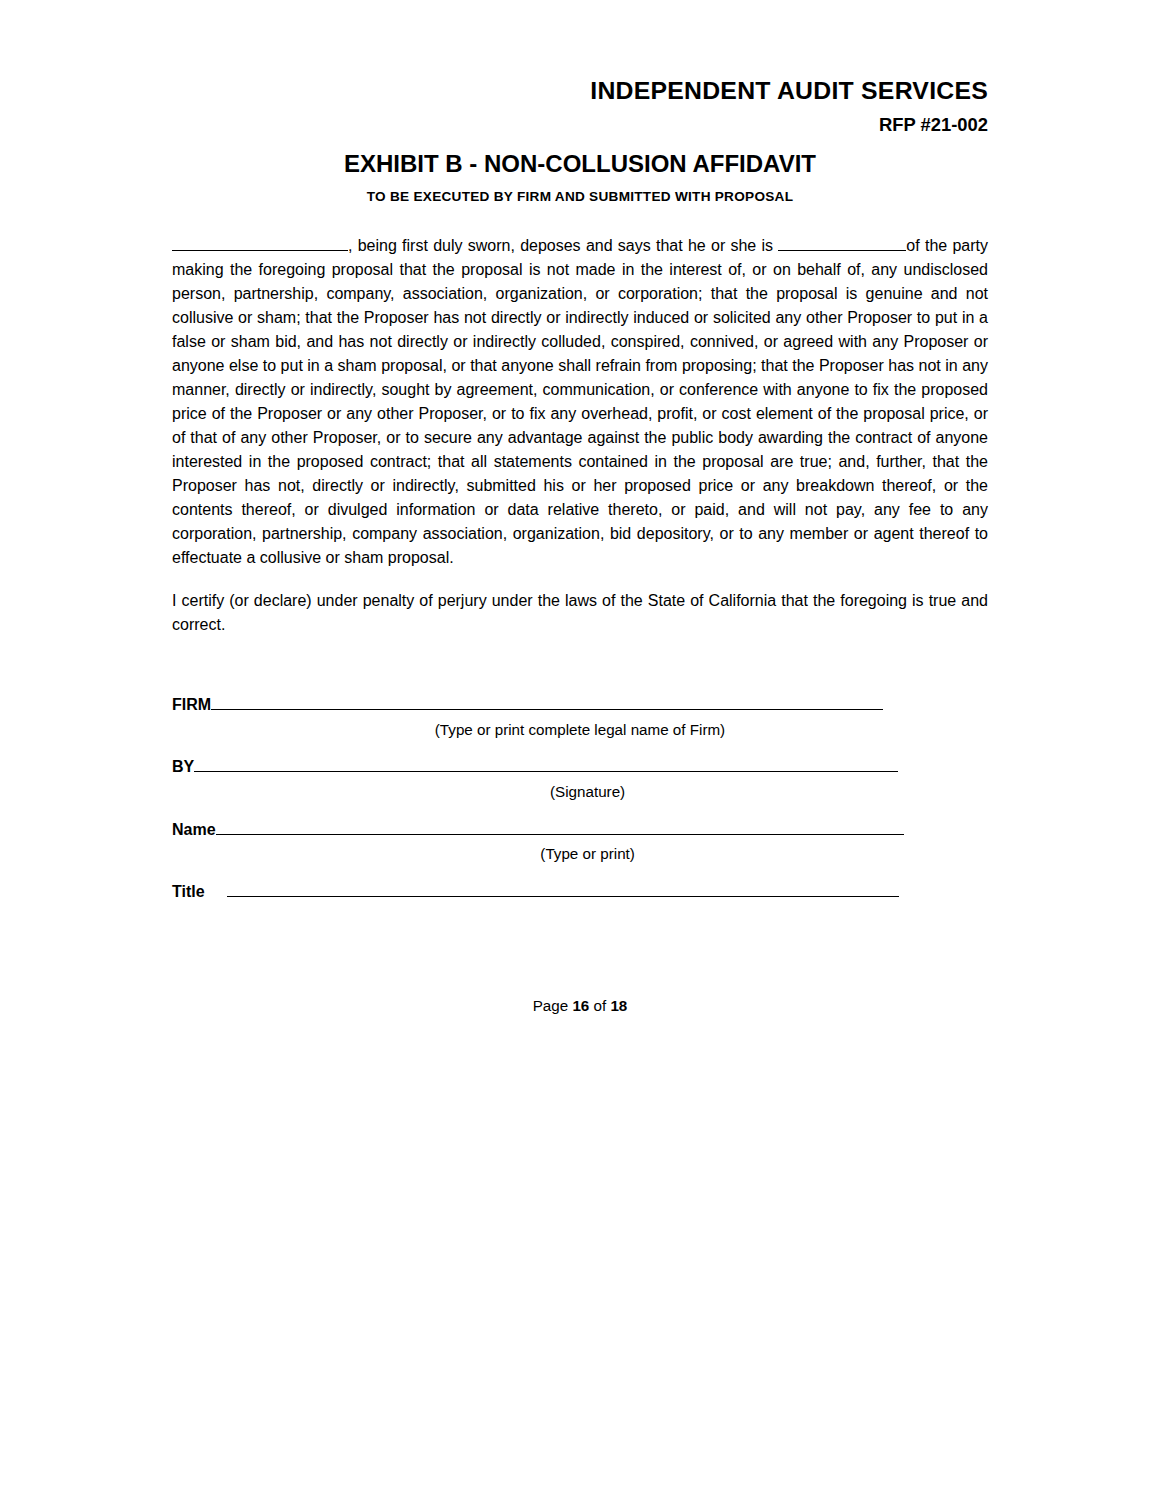INDEPENDENT AUDIT SERVICES
RFP #21-002
EXHIBIT B - NON-COLLUSION AFFIDAVIT
TO BE EXECUTED BY FIRM AND SUBMITTED WITH PROPOSAL
, being first duly sworn, deposes and says that he or she is of the party making the foregoing proposal that the proposal is not made in the interest of, or on behalf of, any undisclosed person, partnership, company, association, organization, or corporation; that the proposal is genuine and not collusive or sham; that the Proposer has not directly or indirectly induced or solicited any other Proposer to put in a false or sham bid, and has not directly or indirectly colluded, conspired, connived, or agreed with any Proposer or anyone else to put in a sham proposal, or that anyone shall refrain from proposing; that the Proposer has not in any manner, directly or indirectly, sought by agreement, communication, or conference with anyone to fix the proposed price of the Proposer or any other Proposer, or to fix any overhead, profit, or cost element of the proposal price, or of that of any other Proposer, or to secure any advantage against the public body awarding the contract of anyone interested in the proposed contract; that all statements contained in the proposal are true; and, further, that the Proposer has not, directly or indirectly, submitted his or her proposed price or any breakdown thereof, or the contents thereof, or divulged information or data relative thereto, or paid, and will not pay, any fee to any corporation, partnership, company association, organization, bid depository, or to any member or agent thereof to effectuate a collusive or sham proposal.
I certify (or declare) under penalty of perjury under the laws of the State of California that the foregoing is true and correct.
FIRM
(Type or print complete legal name of Firm)
BY
(Signature)
Name
(Type or print)
Title
Page 16 of 18